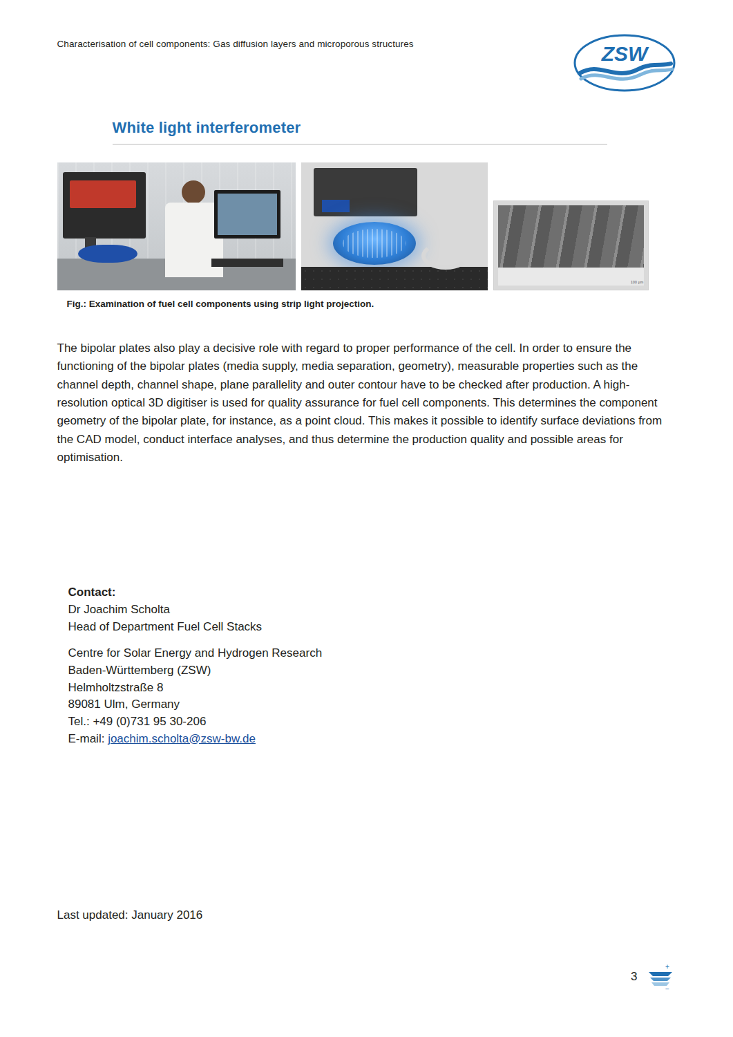Characterisation of cell components: Gas diffusion layers and microporous structures
ZSW
White light interferometer
100 µm
Fig.: Examination of fuel cell components using strip light projection.
The bipolar plates also play a decisive role with regard to proper performance of the cell. In order to ensure the functioning of the bipolar plates (media supply, media separation, geometry), measurable properties such as the channel depth, channel shape, plane parallelity and outer contour have to be checked after production. A high-resolution optical 3D digitiser is used for quality assurance for fuel cell components. This determines the component geometry of the bipolar plate, for instance, as a point cloud. This makes it possible to identify surface deviations from the CAD model, conduct interface analyses, and thus determine the production quality and possible areas for optimisation.
Contact:
Dr Joachim Scholta
Head of Department Fuel Cell Stacks
Centre for Solar Energy and Hydrogen Research
Baden-Württemberg (ZSW)
Helmholtzstraße 8
89081 Ulm, Germany
Tel.: +49 (0)731 95 30-206
E-mail: joachim.scholta@zsw-bw.de
Last updated: January 2016
3 + −